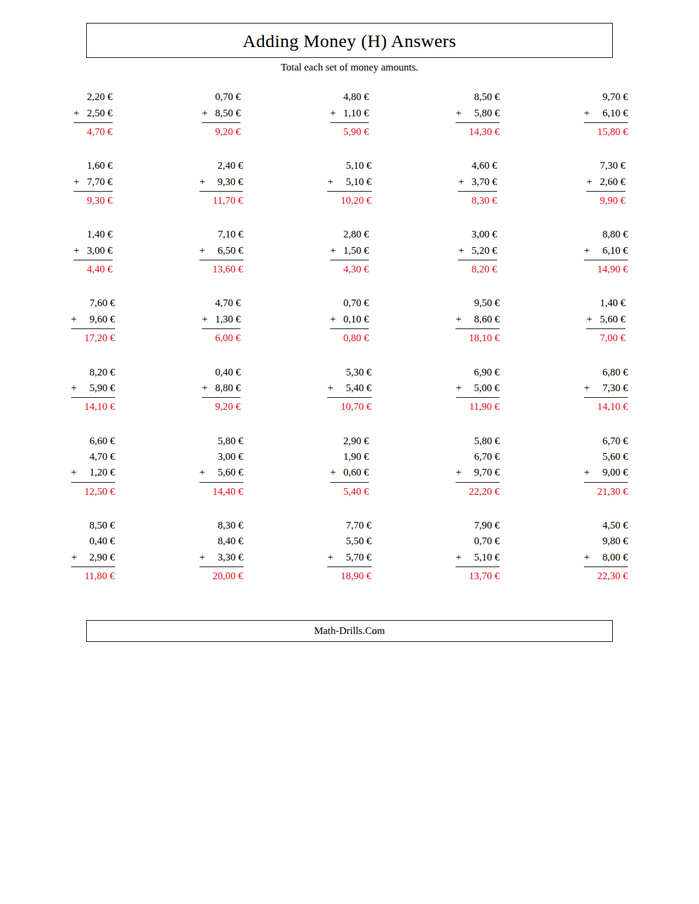Adding Money (H) Answers
Total each set of money amounts.
| / / 2,20 € / / + / 2,50 € / / / 4,70 € / | / / 0,70 € / / + / 8,50 € / / / 9,20 € / | / / 4,80 € / / + / 1,10 € / / / 5,90 € / | / / 8,50 € / / + / 5,80 € / / / 14,30 € / | / / 9,70 € / / + / 6,10 € / / / 15,80 € / |
| / / 1,60 € / / + / 7,70 € / / / 9,30 € / | / / 2,40 € / / + / 9,30 € / / / 11,70 € / | / / 5,10 € / / + / 5,10 € / / / 10,20 € / | / / 4,60 € / / + / 3,70 € / / / 8,30 € / | / / 7,30 € / / + / 2,60 € / / / 9,90 € / |
| / / 1,40 € / / + / 3,00 € / / / 4,40 € / | / / 7,10 € / / + / 6,50 € / / / 13,60 € / | / / 2,80 € / / + / 1,50 € / / / 4,30 € / | / / 3,00 € / / + / 5,20 € / / / 8,20 € / | / / 8,80 € / / + / 6,10 € / / / 14,90 € / |
| / / 7,60 € / / + / 9,60 € / / / 17,20 € / | / / 4,70 € / / + / 1,30 € / / / 6,00 € / | / / 0,70 € / / + / 0,10 € / / / 0,80 € / | / / 9,50 € / / + / 8,60 € / / / 18,10 € / | / / 1,40 € / / + / 5,60 € / / / 7,00 € / |
| / / 8,20 € / / + / 5,90 € / / / 14,10 € / | / / 0,40 € / / + / 8,80 € / / / 9,20 € / | / / 5,30 € / / + / 5,40 € / / / 10,70 € / | / / 6,90 € / / + / 5,00 € / / / 11,90 € / | / / 6,80 € / / + / 7,30 € / / / 14,10 € / |
| / / 6,60 € / / / 4,70 € / / + / 1,20 € / / / 12,50 € / | / / 5,80 € / / / 3,00 € / / + / 5,60 € / / / 14,40 € / | / / 2,90 € / / / 1,90 € / / + / 0,60 € / / / 5,40 € / | / / 5,80 € / / / 6,70 € / / + / 9,70 € / / / 22,20 € / | / / 6,70 € / / / 5,60 € / / + / 9,00 € / / / 21,30 € / |
| / / 8,50 € / / / 0,40 € / / + / 2,90 € / / / 11,80 € / | / / 8,30 € / / / 8,40 € / / + / 3,30 € / / / 20,00 € / | / / 7,70 € / / / 5,50 € / / + / 5,70 € / / / 18,90 € / | / / 7,90 € / / / 0,70 € / / + / 5,10 € / / / 13,70 € / | / / 4,50 € / / / 9,80 € / / + / 8,00 € / / / 22,30 € / |
Math-Drills.Com